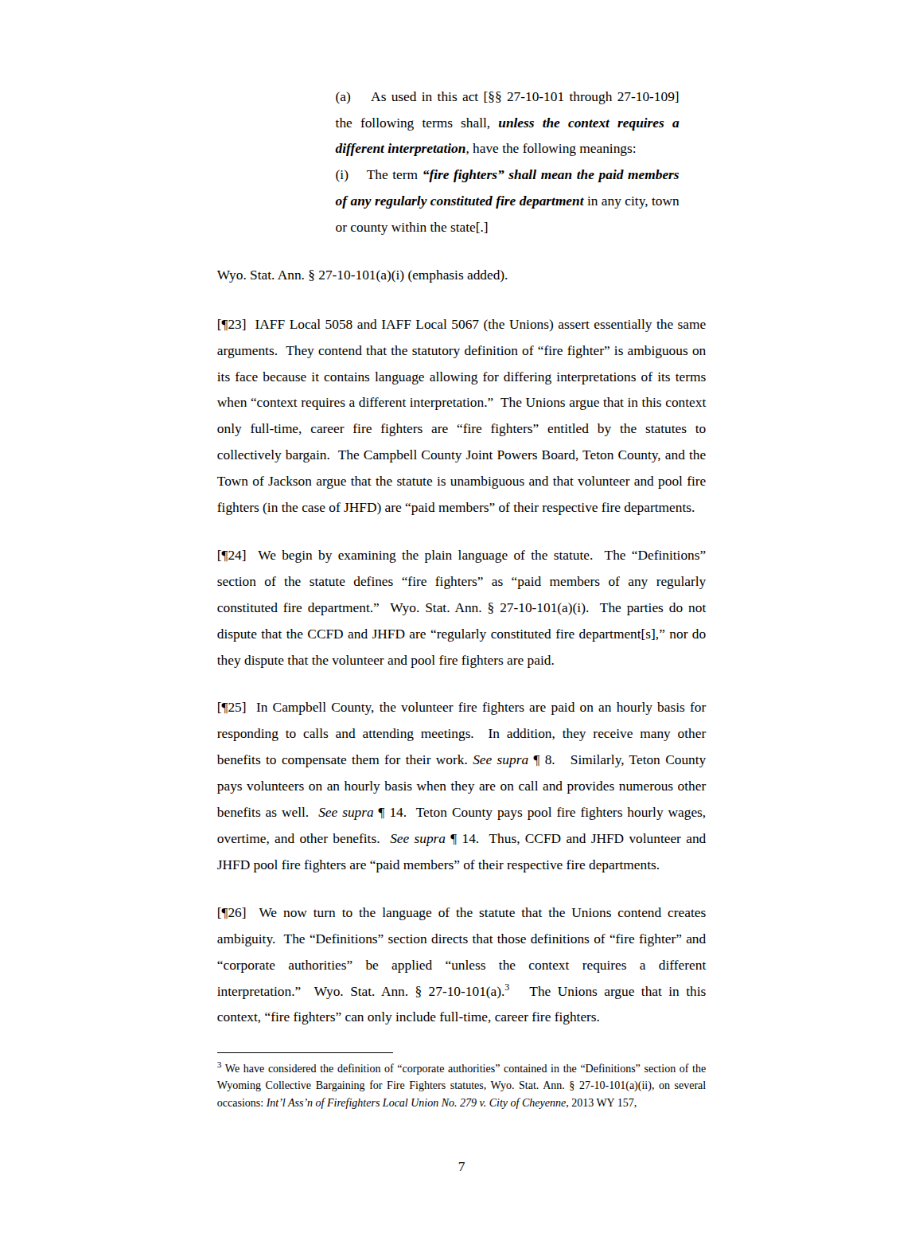(a) As used in this act [§§ 27-10-101 through 27-10-109] the following terms shall, unless the context requires a different interpretation, have the following meanings:
(i) The term “fire fighters” shall mean the paid members of any regularly constituted fire department in any city, town or county within the state[.]
Wyo. Stat. Ann. § 27-10-101(a)(i) (emphasis added).
[¶23] IAFF Local 5058 and IAFF Local 5067 (the Unions) assert essentially the same arguments. They contend that the statutory definition of “fire fighter” is ambiguous on its face because it contains language allowing for differing interpretations of its terms when “context requires a different interpretation.” The Unions argue that in this context only full-time, career fire fighters are “fire fighters” entitled by the statutes to collectively bargain. The Campbell County Joint Powers Board, Teton County, and the Town of Jackson argue that the statute is unambiguous and that volunteer and pool fire fighters (in the case of JHFD) are “paid members” of their respective fire departments.
[¶24] We begin by examining the plain language of the statute. The “Definitions” section of the statute defines “fire fighters” as “paid members of any regularly constituted fire department.” Wyo. Stat. Ann. § 27-10-101(a)(i). The parties do not dispute that the CCFD and JHFD are “regularly constituted fire department[s],” nor do they dispute that the volunteer and pool fire fighters are paid.
[¶25] In Campbell County, the volunteer fire fighters are paid on an hourly basis for responding to calls and attending meetings. In addition, they receive many other benefits to compensate them for their work. See supra ¶ 8. Similarly, Teton County pays volunteers on an hourly basis when they are on call and provides numerous other benefits as well. See supra ¶ 14. Teton County pays pool fire fighters hourly wages, overtime, and other benefits. See supra ¶ 14. Thus, CCFD and JHFD volunteer and JHFD pool fire fighters are “paid members” of their respective fire departments.
[¶26] We now turn to the language of the statute that the Unions contend creates ambiguity. The “Definitions” section directs that those definitions of “fire fighter” and “corporate authorities” be applied “unless the context requires a different interpretation.” Wyo. Stat. Ann. § 27-10-101(a).3 The Unions argue that in this context, “fire fighters” can only include full-time, career fire fighters.
3 We have considered the definition of “corporate authorities” contained in the “Definitions” section of the Wyoming Collective Bargaining for Fire Fighters statutes, Wyo. Stat. Ann. § 27-10-101(a)(ii), on several occasions: Int’l Ass’n of Firefighters Local Union No. 279 v. City of Cheyenne, 2013 WY 157,
7